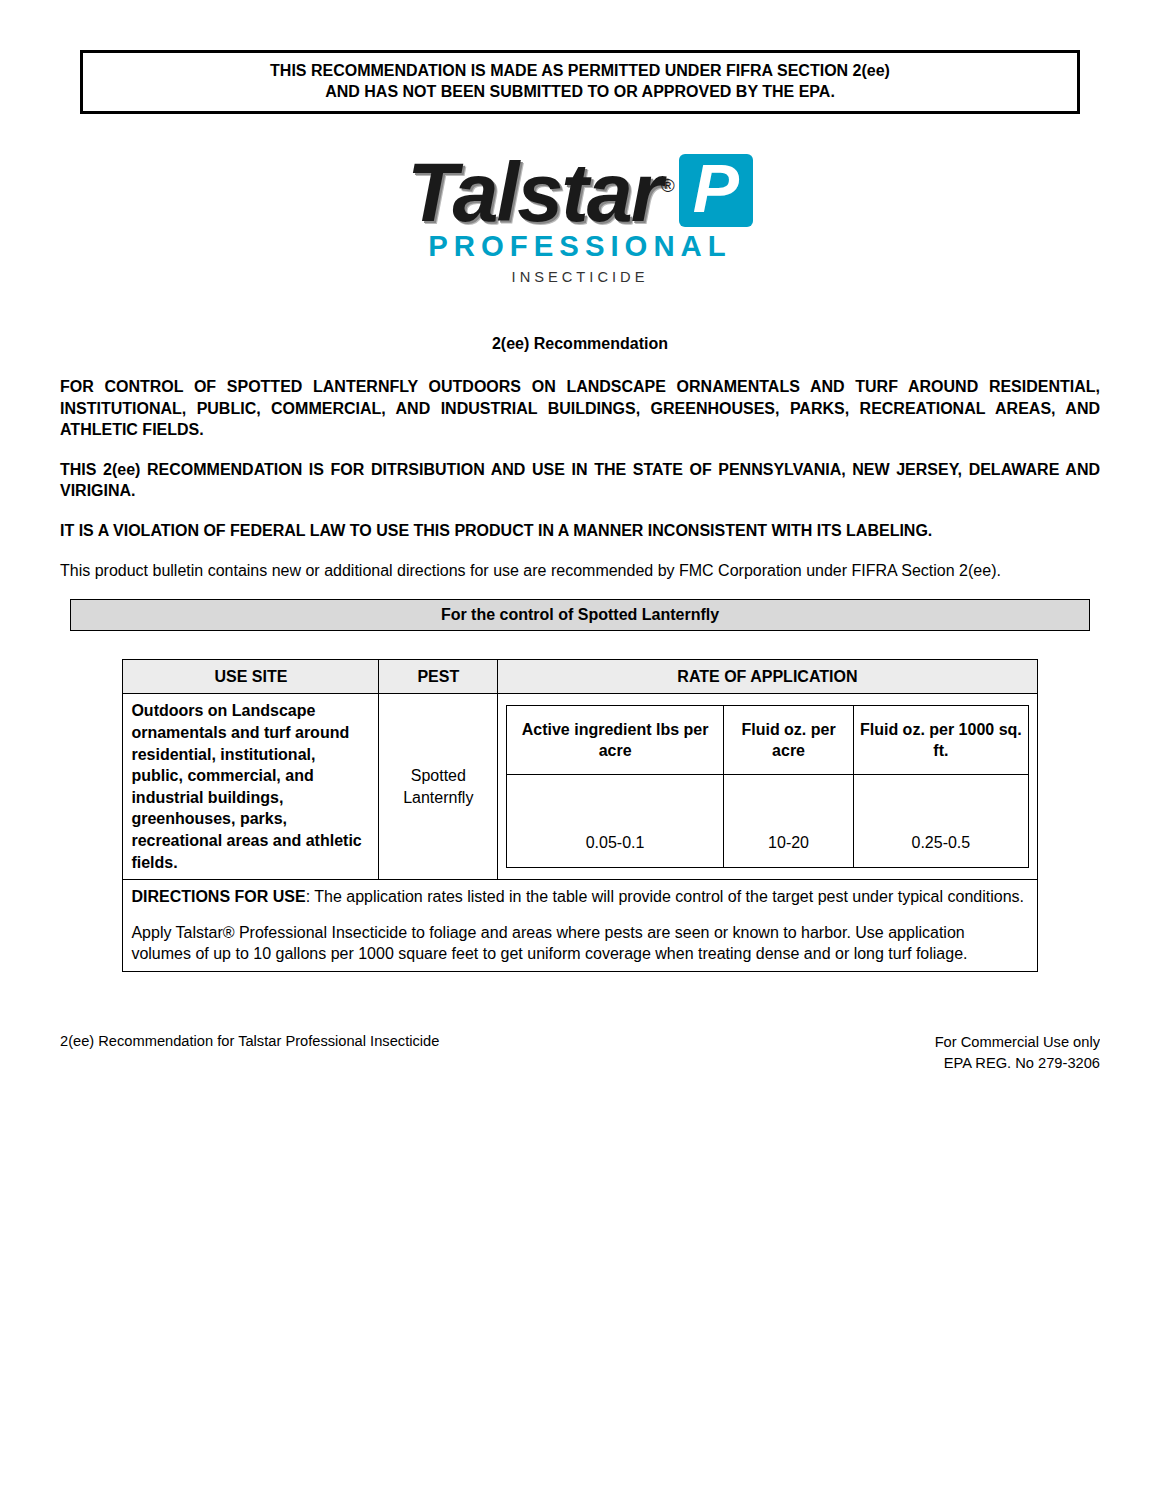THIS RECOMMENDATION IS MADE AS PERMITTED UNDER FIFRA SECTION 2(ee)
AND HAS NOT BEEN SUBMITTED TO OR APPROVED BY THE EPA.
Talstar®P
PROFESSIONAL
INSECTICIDE
2(ee) Recommendation
FOR CONTROL OF SPOTTED LANTERNFLY OUTDOORS ON LANDSCAPE ORNAMENTALS AND TURF AROUND RESIDENTIAL, INSTITUTIONAL, PUBLIC, COMMERCIAL, AND INDUSTRIAL BUILDINGS, GREENHOUSES, PARKS, RECREATIONAL AREAS, AND ATHLETIC FIELDS.
THIS 2(ee) RECOMMENDATION IS FOR DITRSIBUTION AND USE IN THE STATE OF PENNSYLVANIA, NEW JERSEY, DELAWARE AND VIRIGINA.
IT IS A VIOLATION OF FEDERAL LAW TO USE THIS PRODUCT IN A MANNER INCONSISTENT WITH ITS LABELING.
This product bulletin contains new or additional directions for use are recommended by FMC Corporation under FIFRA Section 2(ee).
For the control of Spotted Lanternfly
| USE SITE | PEST | RATE OF APPLICATION |
| --- | --- | --- |
| Outdoors on Landscape ornamentals and turf around residential, institutional, public, commercial, and industrial buildings, greenhouses, parks, recreational areas and athletic fields. | Spotted Lanternfly | / Active ingredient lbs per acre / Fluid oz. per acre / Fluid oz. per 1000 sq. ft. / / 0.05-0.1 / 10-20 / 0.25-0.5 / |
| DIRECTIONS FOR USE : The application rates listed in the table will provide control of the target pest under typical conditions. Apply Talstar® Professional Insecticide to foliage and areas where pests are seen or known to harbor. Use application volumes of up to 10 gallons per 1000 square feet to get uniform coverage when treating dense and or long turf foliage. |
2(ee) Recommendation for Talstar Professional Insecticide
For Commercial Use only
EPA REG. No 279-3206